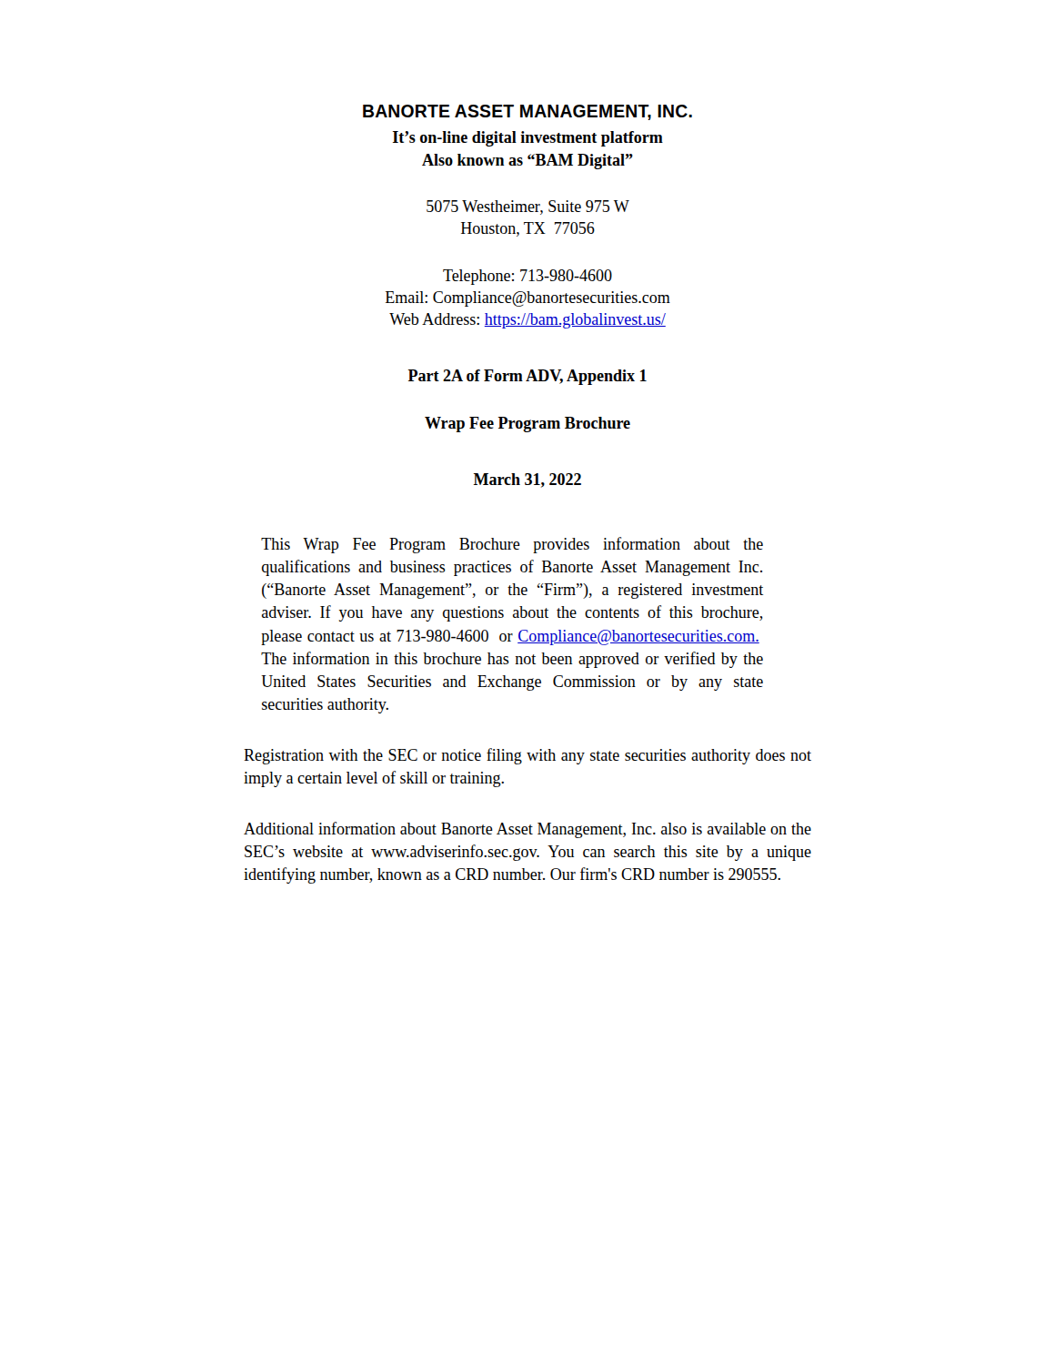BANORTE ASSET MANAGEMENT, INC.
It’s on-line digital investment platform
Also known as “BAM Digital”
5075 Westheimer, Suite 975 W
Houston, TX 77056
Telephone: 713-980-4600
Email: Compliance@banortesecurities.com
Web Address: https://bam.globalinvest.us/
Part 2A of Form ADV, Appendix 1
Wrap Fee Program Brochure
March 31, 2022
This Wrap Fee Program Brochure provides information about the qualifications and business practices of Banorte Asset Management Inc. (“Banorte Asset Management”, or the “Firm”), a registered investment adviser. If you have any questions about the contents of this brochure, please contact us at 713-980-4600 or Compliance@banortesecurities.com. The information in this brochure has not been approved or verified by the United States Securities and Exchange Commission or by any state securities authority.
Registration with the SEC or notice filing with any state securities authority does not imply a certain level of skill or training.
Additional information about Banorte Asset Management, Inc. also is available on the SEC’s website at www.adviserinfo.sec.gov. You can search this site by a unique identifying number, known as a CRD number. Our firm's CRD number is 290555.